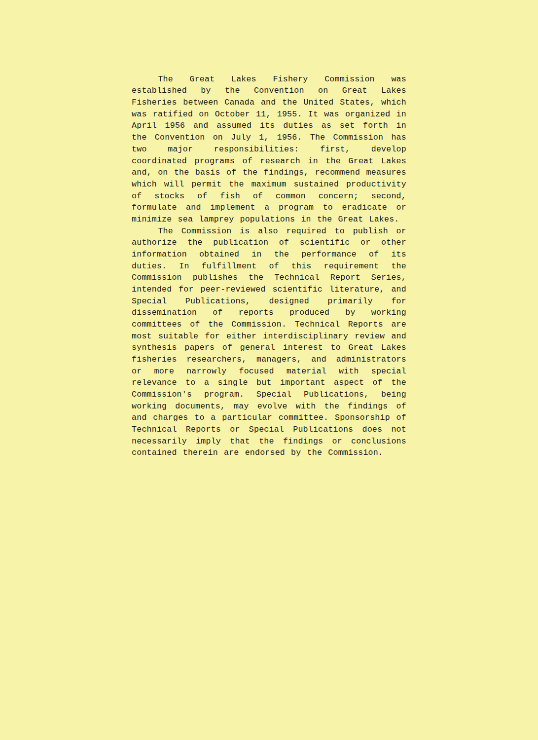The Great Lakes Fishery Commission was established by the Convention on Great Lakes Fisheries between Canada and the United States, which was ratified on October 11, 1955. It was organized in April 1956 and assumed its duties as set forth in the Convention on July 1, 1956. The Commission has two major responsibilities: first, develop coordinated programs of research in the Great Lakes and, on the basis of the findings, recommend measures which will permit the maximum sustained productivity of stocks of fish of common concern; second, formulate and implement a program to eradicate or minimize sea lamprey populations in the Great Lakes.
The Commission is also required to publish or authorize the publication of scientific or other information obtained in the performance of its duties. In fulfillment of this requirement the Commission publishes the Technical Report Series, intended for peer-reviewed scientific literature, and Special Publications, designed primarily for dissemination of reports produced by working committees of the Commission. Technical Reports are most suitable for either interdisciplinary review and synthesis papers of general interest to Great Lakes fisheries researchers, managers, and administrators or more narrowly focused material with special relevance to a single but important aspect of the Commission's program. Special Publications, being working documents, may evolve with the findings of and charges to a particular committee. Sponsorship of Technical Reports or Special Publications does not necessarily imply that the findings or conclusions contained therein are endorsed by the Commission.